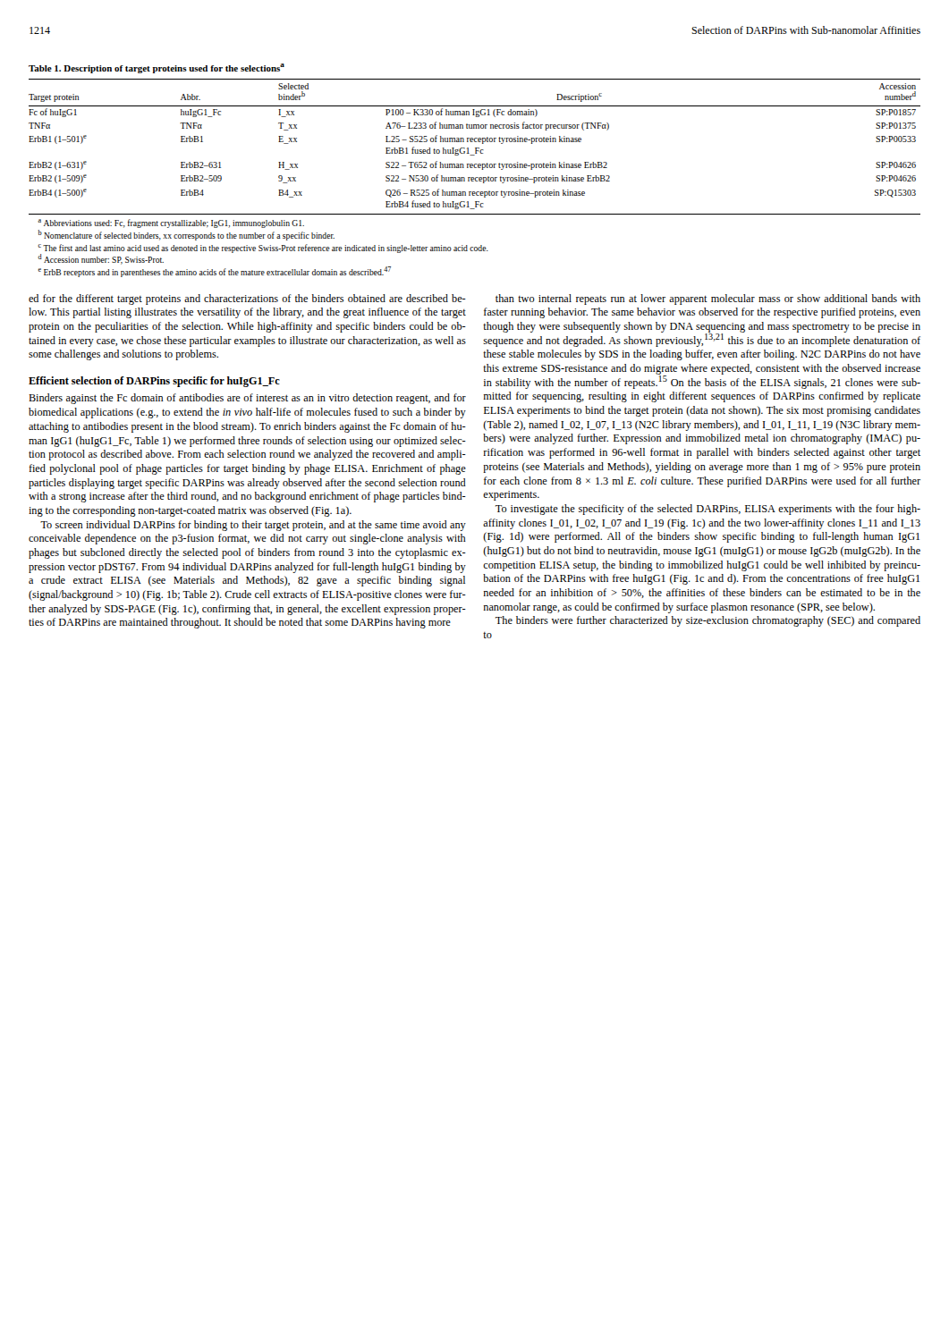1214 Selection of DARPins with Sub-nanomolar Affinities
Table 1. Description of target proteins used for the selections a
| Target protein | Abbr. | Selected binder b | Description c | Accession number d |
| --- | --- | --- | --- | --- |
| Fc of huIgG1 | huIgG1_Fc | I_xx | P100 – K330 of human IgG1 (Fc domain) | SP:P01857 |
| TNFα | TNFα | T_xx | A76– L233 of human tumor necrosis factor precursor (TNFα) | SP:P01375 |
| ErbB1 (1–501) e | ErbB1 | E_xx | L25 – S525 of human receptor tyrosine-protein kinase ErbB1 fused to huIgG1_Fc | SP:P00533 |
| ErbB2 (1–631) e | ErbB2–631 | H_xx | S22 – T652 of human receptor tyrosine-protein kinase ErbB2 | SP:P04626 |
| ErbB2 (1–509) e | ErbB2–509 | 9_xx | S22 – N530 of human receptor tyrosine–protein kinase ErbB2 | SP:P04626 |
| ErbB4 (1–500) e | ErbB4 | B4_xx | Q26 – R525 of human receptor tyrosine–protein kinase ErbB4 fused to huIgG1_Fc | SP:Q15303 |
a Abbreviations used: Fc, fragment crystallizable; IgG1, immunoglobulin G1.
b Nomenclature of selected binders, xx corresponds to the number of a specific binder.
c The first and last amino acid used as denoted in the respective Swiss-Prot reference are indicated in single-letter amino acid code.
d Accession number: SP, Swiss-Prot.
e ErbB receptors and in parentheses the amino acids of the mature extracellular domain as described.47
ed for the different target proteins and characterizations of the binders obtained are described below. This partial listing illustrates the versatility of the library, and the great influence of the target protein on the peculiarities of the selection. While high-affinity and specific binders could be obtained in every case, we chose these particular examples to illustrate our characterization, as well as some challenges and solutions to problems.
Efficient selection of DARPins specific for huIgG1_Fc
Binders against the Fc domain of antibodies are of interest as an in vitro detection reagent, and for biomedical applications (e.g., to extend the in vivo half-life of molecules fused to such a binder by attaching to antibodies present in the blood stream). To enrich binders against the Fc domain of human IgG1 (huIgG1_Fc, Table 1) we performed three rounds of selection using our optimized selection protocol as described above. From each selection round we analyzed the recovered and amplified polyclonal pool of phage particles for target binding by phage ELISA. Enrichment of phage particles displaying target specific DARPins was already observed after the second selection round with a strong increase after the third round, and no background enrichment of phage particles binding to the corresponding non-target-coated matrix was observed (Fig. 1a).
To screen individual DARPins for binding to their target protein, and at the same time avoid any conceivable dependence on the p3-fusion format, we did not carry out single-clone analysis with phages but subcloned directly the selected pool of binders from round 3 into the cytoplasmic expression vector pDST67. From 94 individual DARPins analyzed for full-length huIgG1 binding by a crude extract ELISA (see Materials and Methods), 82 gave a specific binding signal (signal/background > 10) (Fig. 1b; Table 2). Crude cell extracts of ELISA-positive clones were further analyzed by SDS-PAGE (Fig. 1c), confirming that, in general, the excellent expression properties of DARPins are maintained throughout. It should be noted that some DARPins having more
than two internal repeats run at lower apparent molecular mass or show additional bands with faster running behavior. The same behavior was observed for the respective purified proteins, even though they were subsequently shown by DNA sequencing and mass spectrometry to be precise in sequence and not degraded. As shown previously,13,21 this is due to an incomplete denaturation of these stable molecules by SDS in the loading buffer, even after boiling. N2C DARPins do not have this extreme SDS-resistance and do migrate where expected, consistent with the observed increase in stability with the number of repeats.15 On the basis of the ELISA signals, 21 clones were submitted for sequencing, resulting in eight different sequences of DARPins confirmed by replicate ELISA experiments to bind the target protein (data not shown). The six most promising candidates (Table 2), named I_02, I_07, I_13 (N2C library members), and I_01, I_11, I_19 (N3C library members) were analyzed further. Expression and immobilized metal ion chromatography (IMAC) purification was performed in 96-well format in parallel with binders selected against other target proteins (see Materials and Methods), yielding on average more than 1 mg of > 95% pure protein for each clone from 8 × 1.3 ml E. coli culture. These purified DARPins were used for all further experiments.
To investigate the specificity of the selected DARPins, ELISA experiments with the four high-affinity clones I_01, I_02, I_07 and I_19 (Fig. 1c) and the two lower-affinity clones I_11 and I_13 (Fig. 1d) were performed. All of the binders show specific binding to full-length human IgG1 (huIgG1) but do not bind to neutravidin, mouse IgG1 (muIgG1) or mouse IgG2b (muIgG2b). In the competition ELISA setup, the binding to immobilized huIgG1 could be well inhibited by preincubation of the DARPins with free huIgG1 (Fig. 1c and d). From the concentrations of free huIgG1 needed for an inhibition of > 50%, the affinities of these binders can be estimated to be in the nanomolar range, as could be confirmed by surface plasmon resonance (SPR, see below).
The binders were further characterized by size-exclusion chromatography (SEC) and compared to